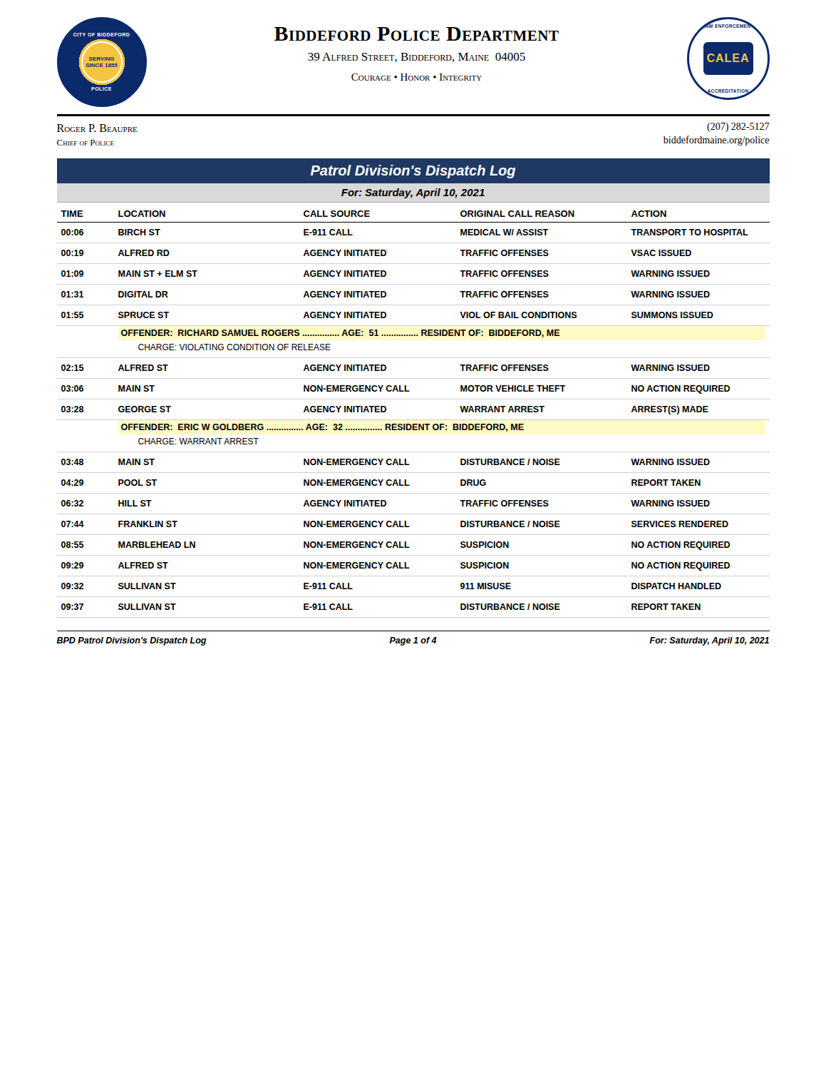CITY OF BIDDEFORD
POLICE
SERVING SINCE 1855
Biddeford Police Department
39 Alfred Street, Biddeford, Maine 04005
Courage • Honor • Integrity
LAW ENFORCEMENT
ACCREDITATION
CALEA
Roger P. Beaupre
Chief of Police
(207) 282-5127
biddefordmaine.org/police
Patrol Division's Dispatch Log
For: Saturday, April 10, 2021
| TIME | LOCATION | CALL SOURCE | ORIGINAL CALL REASON | ACTION |
| --- | --- | --- | --- | --- |
| 00:06 | BIRCH ST | E-911 CALL | MEDICAL W/ ASSIST | TRANSPORT TO HOSPITAL |
| 00:19 | ALFRED RD | AGENCY INITIATED | TRAFFIC OFFENSES | VSAC ISSUED |
| 01:09 | MAIN ST + ELM ST | AGENCY INITIATED | TRAFFIC OFFENSES | WARNING ISSUED |
| 01:31 | DIGITAL DR | AGENCY INITIATED | TRAFFIC OFFENSES | WARNING ISSUED |
| 01:55 | SPRUCE ST | AGENCY INITIATED | VIOL OF BAIL CONDITIONS | SUMMONS ISSUED |
| | OFFENDER: RICHARD SAMUEL ROGERS ............... AGE: 51 ............... RESIDENT OF: BIDDEFORD, ME |
| | CHARGE: VIOLATING CONDITION OF RELEASE |
| 02:15 | ALFRED ST | AGENCY INITIATED | TRAFFIC OFFENSES | WARNING ISSUED |
| 03:06 | MAIN ST | NON-EMERGENCY CALL | MOTOR VEHICLE THEFT | NO ACTION REQUIRED |
| 03:28 | GEORGE ST | AGENCY INITIATED | WARRANT ARREST | ARREST(S) MADE |
| | OFFENDER: ERIC W GOLDBERG ............... AGE: 32 ............... RESIDENT OF: BIDDEFORD, ME |
| | CHARGE: WARRANT ARREST |
| 03:48 | MAIN ST | NON-EMERGENCY CALL | DISTURBANCE / NOISE | WARNING ISSUED |
| 04:29 | POOL ST | NON-EMERGENCY CALL | DRUG | REPORT TAKEN |
| 06:32 | HILL ST | AGENCY INITIATED | TRAFFIC OFFENSES | WARNING ISSUED |
| 07:44 | FRANKLIN ST | NON-EMERGENCY CALL | DISTURBANCE / NOISE | SERVICES RENDERED |
| 08:55 | MARBLEHEAD LN | NON-EMERGENCY CALL | SUSPICION | NO ACTION REQUIRED |
| 09:29 | ALFRED ST | NON-EMERGENCY CALL | SUSPICION | NO ACTION REQUIRED |
| 09:32 | SULLIVAN ST | E-911 CALL | 911 MISUSE | DISPATCH HANDLED |
| 09:37 | SULLIVAN ST | E-911 CALL | DISTURBANCE / NOISE | REPORT TAKEN |
BPD Patrol Division's Dispatch Log
Page 1 of 4
For: Saturday, April 10, 2021